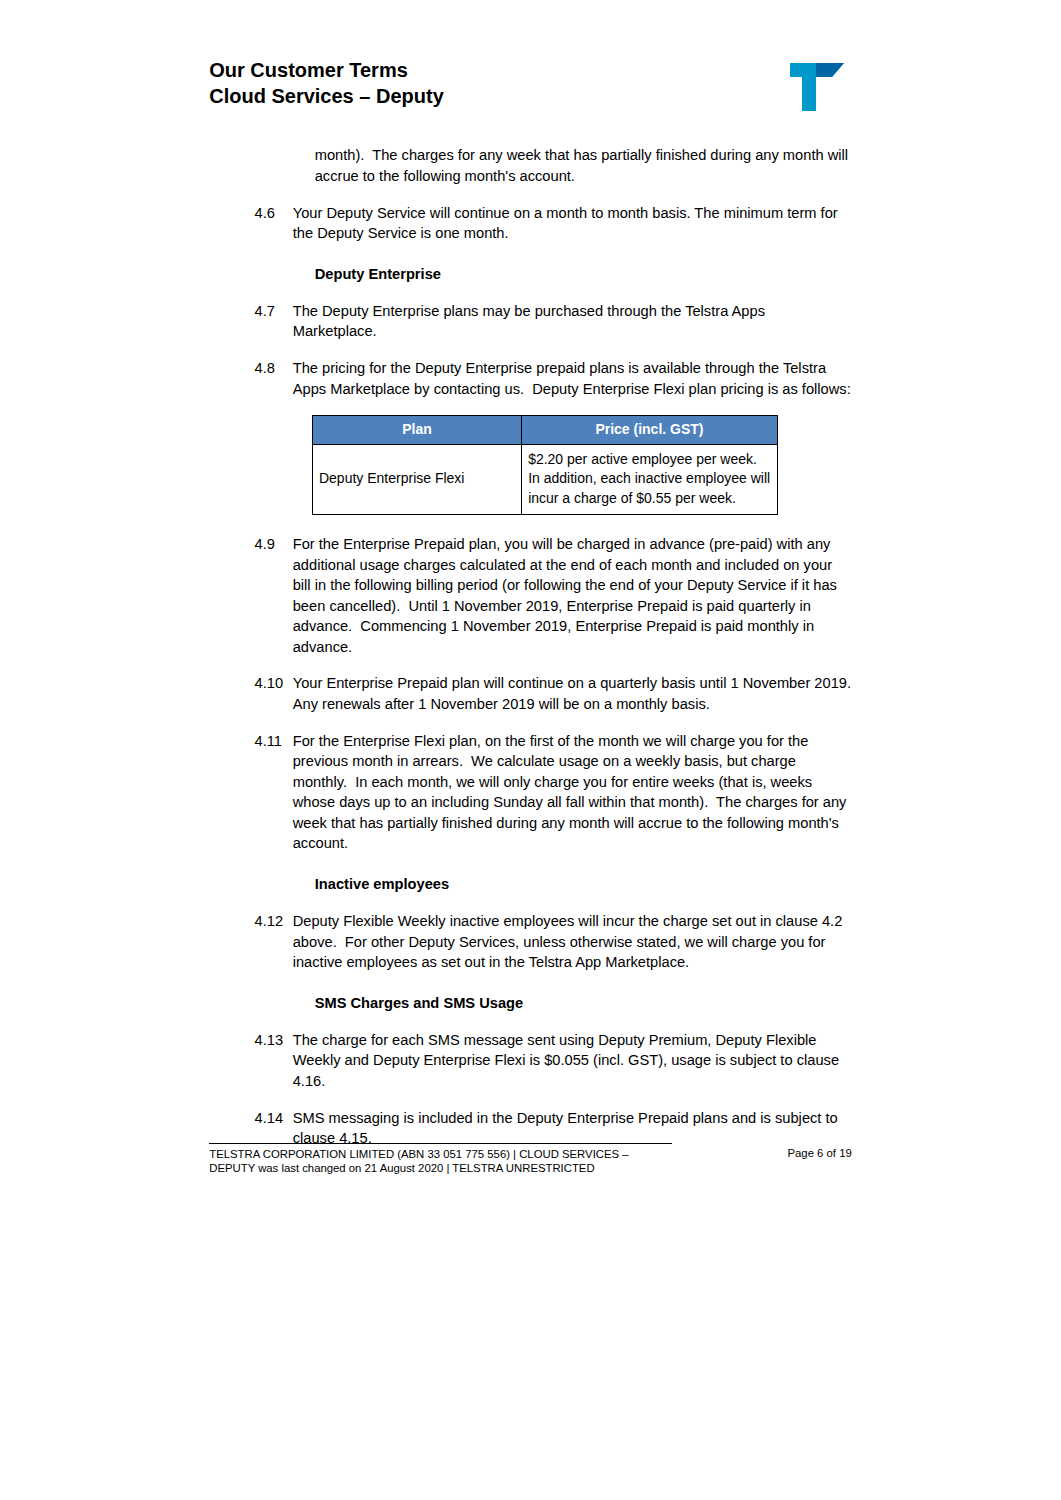Our Customer Terms
Cloud Services – Deputy
month). The charges for any week that has partially finished during any month will accrue to the following month's account.
4.6
Your Deputy Service will continue on a month to month basis. The minimum term for the Deputy Service is one month.
Deputy Enterprise
4.7
The Deputy Enterprise plans may be purchased through the Telstra Apps Marketplace.
4.8
The pricing for the Deputy Enterprise prepaid plans is available through the Telstra Apps Marketplace by contacting us. Deputy Enterprise Flexi plan pricing is as follows:
| Plan | Price (incl. GST) |
| --- | --- |
| Deputy Enterprise Flexi | $2.20 per active employee per week. In addition, each inactive employee will incur a charge of $0.55 per week. |
4.9
For the Enterprise Prepaid plan, you will be charged in advance (pre-paid) with any additional usage charges calculated at the end of each month and included on your bill in the following billing period (or following the end of your Deputy Service if it has been cancelled). Until 1 November 2019, Enterprise Prepaid is paid quarterly in advance. Commencing 1 November 2019, Enterprise Prepaid is paid monthly in advance.
4.10
Your Enterprise Prepaid plan will continue on a quarterly basis until 1 November 2019. Any renewals after 1 November 2019 will be on a monthly basis.
4.11
For the Enterprise Flexi plan, on the first of the month we will charge you for the previous month in arrears. We calculate usage on a weekly basis, but charge monthly. In each month, we will only charge you for entire weeks (that is, weeks whose days up to an including Sunday all fall within that month). The charges for any week that has partially finished during any month will accrue to the following month's account.
Inactive employees
4.12
Deputy Flexible Weekly inactive employees will incur the charge set out in clause 4.2 above. For other Deputy Services, unless otherwise stated, we will charge you for inactive employees as set out in the Telstra App Marketplace.
SMS Charges and SMS Usage
4.13
The charge for each SMS message sent using Deputy Premium, Deputy Flexible Weekly and Deputy Enterprise Flexi is $0.055 (incl. GST), usage is subject to clause 4.16.
4.14
SMS messaging is included in the Deputy Enterprise Prepaid plans and is subject to clause 4.15.
TELSTRA CORPORATION LIMITED (ABN 33 051 775 556) | CLOUD SERVICES – DEPUTY was last changed on 21 August 2020 | TELSTRA UNRESTRICTED
Page 6 of 19